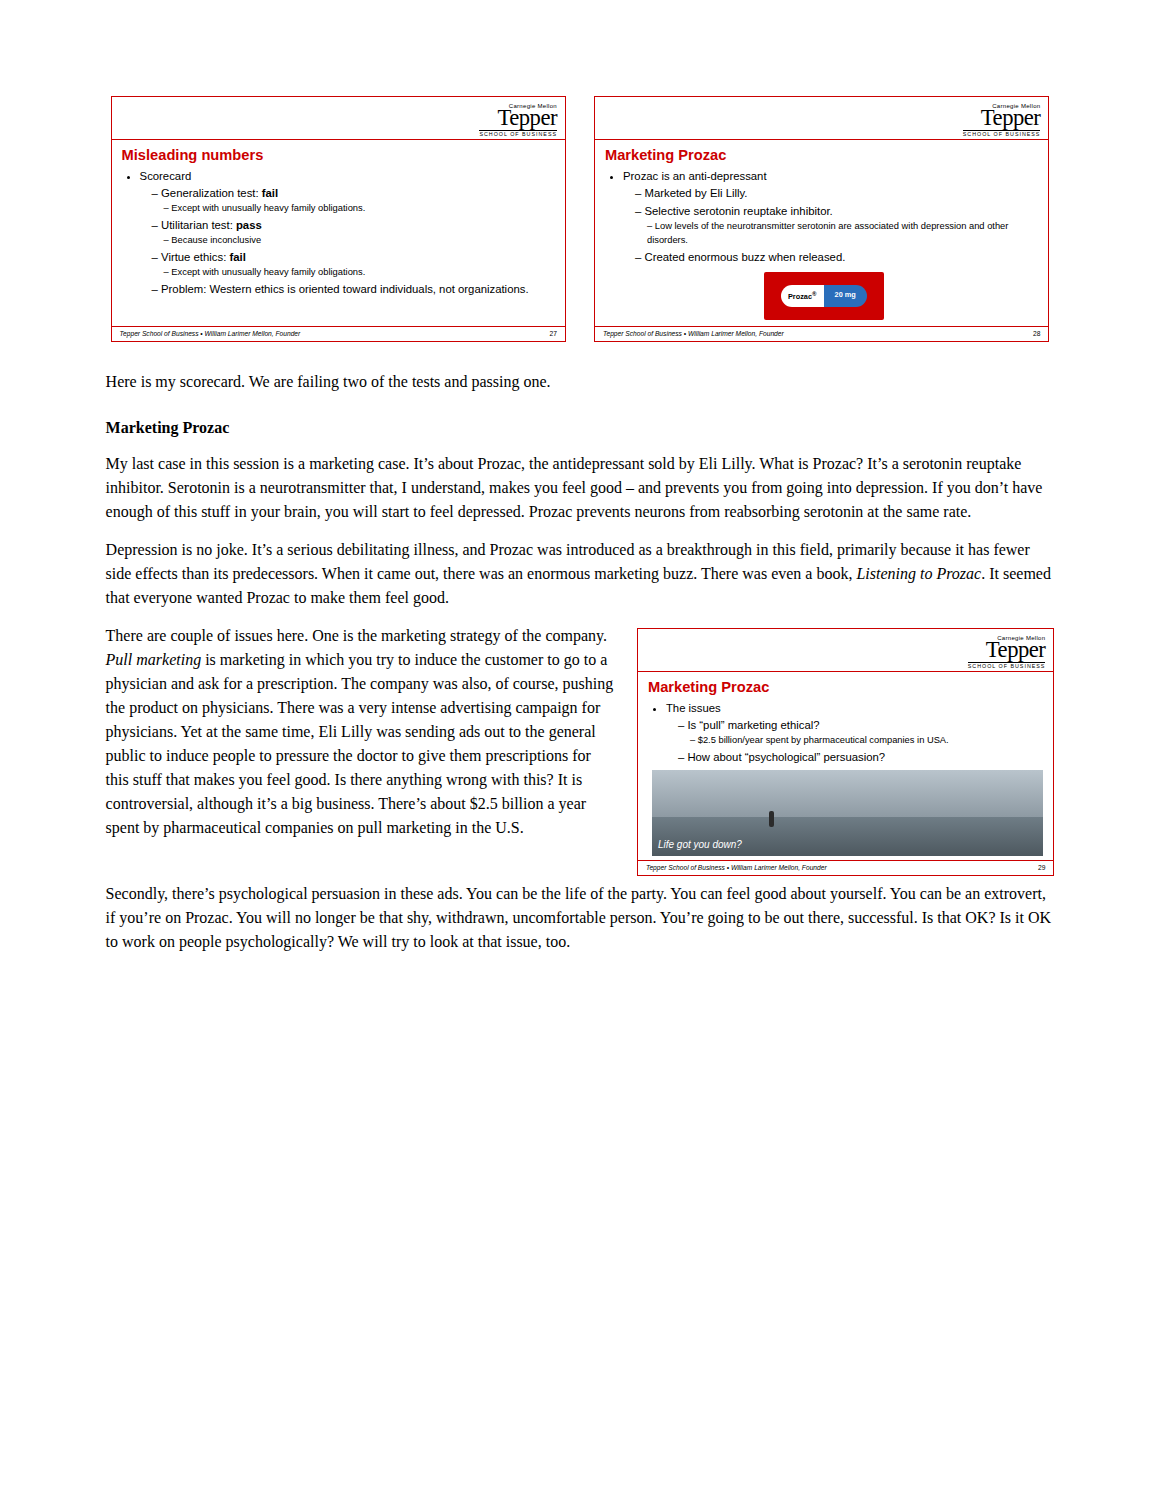Carnegie Mellon Tepper SCHOOL OF BUSINESS
Misleading numbers
Scorecard
Generalization test: fail
Except with unusually heavy family obligations.
Utilitarian test: pass
Because inconclusive
Virtue ethics: fail
Except with unusually heavy family obligations.
Problem: Western ethics is oriented toward individuals, not organizations.
Tepper School of Business • William Larimer Mellon, Founder 27
Carnegie Mellon Tepper SCHOOL OF BUSINESS
Marketing Prozac
Prozac is an anti-depressant
Marketed by Eli Lilly.
Selective serotonin reuptake inhibitor.
Low levels of the neurotransmitter serotonin are associated with depression and other disorders.
Created enormous buzz when released.
Prozac®
20 mg
Tepper School of Business • William Larimer Mellon, Founder 28
Here is my scorecard. We are failing two of the tests and passing one.
Marketing Prozac
My last case in this session is a marketing case. It’s about Prozac, the antidepressant sold by Eli Lilly. What is Prozac? It’s a serotonin reuptake inhibitor. Serotonin is a neurotransmitter that, I understand, makes you feel good – and prevents you from going into depression. If you don’t have enough of this stuff in your brain, you will start to feel depressed. Prozac prevents neurons from reabsorbing serotonin at the same rate.
Depression is no joke. It’s a serious debilitating illness, and Prozac was introduced as a breakthrough in this field, primarily because it has fewer side effects than its predecessors. When it came out, there was an enormous marketing buzz. There was even a book, Listening to Prozac. It seemed that everyone wanted Prozac to make them feel good.
Carnegie Mellon Tepper SCHOOL OF BUSINESS
Marketing Prozac
The issues
Is “pull” marketing ethical?
$2.5 billion/year spent by pharmaceutical companies in USA.
How about “psychological” persuasion?
Life got you down?
Tepper School of Business • William Larimer Mellon, Founder 29
There are couple of issues here. One is the marketing strategy of the company. Pull marketing is marketing in which you try to induce the customer to go to a physician and ask for a prescription. The company was also, of course, pushing the product on physicians. There was a very intense advertising campaign for physicians. Yet at the same time, Eli Lilly was sending ads out to the general public to induce people to pressure the doctor to give them prescriptions for this stuff that makes you feel good. Is there anything wrong with this? It is controversial, although it’s a big business. There’s about $2.5 billion a year spent by pharmaceutical companies on pull marketing in the U.S.
Secondly, there’s psychological persuasion in these ads. You can be the life of the party. You can feel good about yourself. You can be an extrovert, if you’re on Prozac. You will no longer be that shy, withdrawn, uncomfortable person. You’re going to be out there, successful. Is that OK? Is it OK to work on people psychologically? We will try to look at that issue, too.